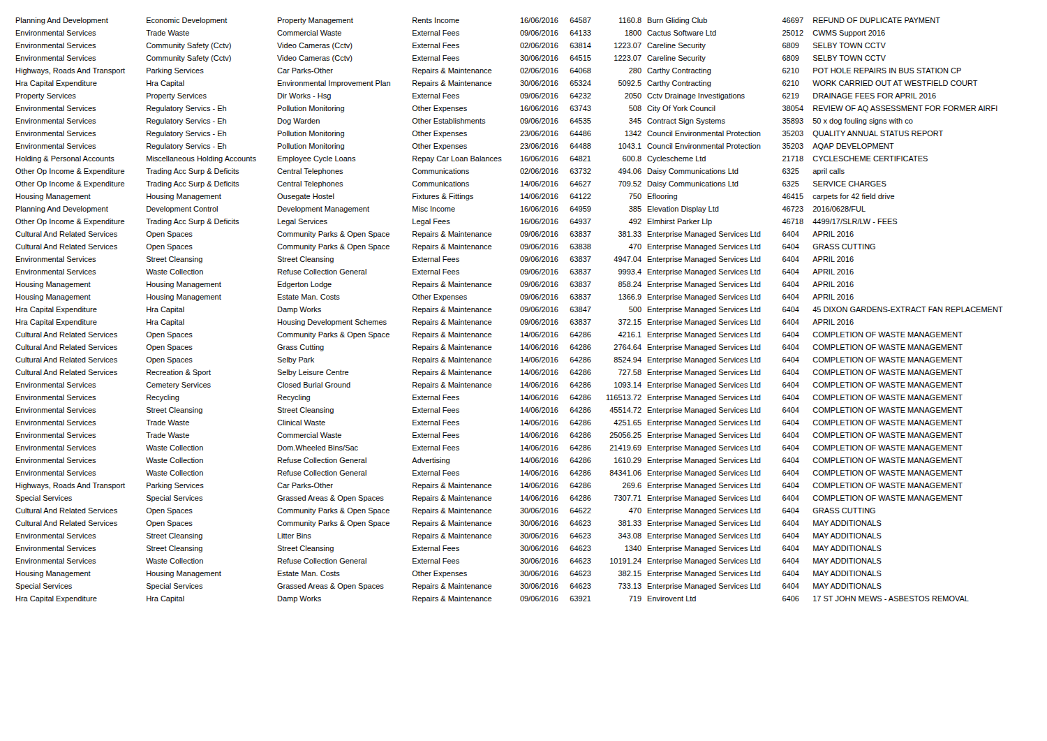| Planning And Development | Economic Development | Property Management | Rents Income | 16/06/2016 | 64587 | 1160.8 | Burn Gliding Club | 46697 | REFUND OF DUPLICATE PAYMENT |
| Environmental Services | Trade Waste | Commercial Waste | External Fees | 09/06/2016 | 64133 | 1800 | Cactus Software Ltd | 25012 | CWMS Support 2016 |
| Environmental Services | Community Safety (Cctv) | Video Cameras (Cctv) | External Fees | 02/06/2016 | 63814 | 1223.07 | Careline Security | 6809 | SELBY TOWN CCTV |
| Environmental Services | Community Safety (Cctv) | Video Cameras (Cctv) | External Fees | 30/06/2016 | 64515 | 1223.07 | Careline Security | 6809 | SELBY TOWN CCTV |
| Highways, Roads And Transport | Parking Services | Car Parks-Other | Repairs & Maintenance | 02/06/2016 | 64068 | 280 | Carthy Contracting | 6210 | POT HOLE REPAIRS IN BUS STATION CP |
| Hra Capital Expenditure | Hra Capital | Environmental Improvement Plan | Repairs & Maintenance | 30/06/2016 | 65324 | 5092.5 | Carthy Contracting | 6210 | WORK CARRIED OUT AT WESTFIELD COURT |
| Property Services | Property Services | Dir Works - Hsg | External Fees | 09/06/2016 | 64232 | 2050 | Cctv Drainage Investigations | 6219 | DRAINAGE FEES FOR APRIL 2016 |
| Environmental Services | Regulatory Servics - Eh | Pollution Monitoring | Other Expenses | 16/06/2016 | 63743 | 508 | City Of York Council | 38054 | REVIEW OF AQ ASSESSMENT FOR FORMER AIRFI |
| Environmental Services | Regulatory Servics - Eh | Dog Warden | Other Establishments | 09/06/2016 | 64535 | 345 | Contract Sign Systems | 35893 | 50 x dog fouling signs with co |
| Environmental Services | Regulatory Servics - Eh | Pollution Monitoring | Other Expenses | 23/06/2016 | 64486 | 1342 | Council Environmental Protection | 35203 | QUALITY ANNUAL STATUS REPORT |
| Environmental Services | Regulatory Servics - Eh | Pollution Monitoring | Other Expenses | 23/06/2016 | 64488 | 1043.1 | Council Environmental Protection | 35203 | AQAP DEVELOPMENT |
| Holding & Personal Accounts | Miscellaneous Holding Accounts | Employee Cycle Loans | Repay Car Loan Balances | 16/06/2016 | 64821 | 600.8 | Cyclescheme Ltd | 21718 | CYCLESCHEME CERTIFICATES |
| Other Op Income & Expenditure | Trading Acc Surp & Deficits | Central Telephones | Communications | 02/06/2016 | 63732 | 494.06 | Daisy Communications Ltd | 6325 | april calls |
| Other Op Income & Expenditure | Trading Acc Surp & Deficits | Central Telephones | Communications | 14/06/2016 | 64627 | 709.52 | Daisy Communications Ltd | 6325 | SERVICE CHARGES |
| Housing Management | Housing Management | Ousegate Hostel | Fixtures & Fittings | 14/06/2016 | 64122 | 750 | Eflooring | 46415 | carpets for 42 field drive |
| Planning And Development | Development Control | Development Management | Misc Income | 16/06/2016 | 64959 | 385 | Elevation Display Ltd | 46723 | 2016/0628/FUL |
| Other Op Income & Expenditure | Trading Acc Surp & Deficits | Legal Services | Legal Fees | 16/06/2016 | 64937 | 492 | Elmhirst Parker Llp | 46718 | 4499/17/SLR/LW - FEES |
| Cultural And Related Services | Open Spaces | Community Parks & Open Space | Repairs & Maintenance | 09/06/2016 | 63837 | 381.33 | Enterprise Managed Services Ltd | 6404 | APRIL 2016 |
| Cultural And Related Services | Open Spaces | Community Parks & Open Space | Repairs & Maintenance | 09/06/2016 | 63838 | 470 | Enterprise Managed Services Ltd | 6404 | GRASS CUTTING |
| Environmental Services | Street Cleansing | Street Cleansing | External Fees | 09/06/2016 | 63837 | 4947.04 | Enterprise Managed Services Ltd | 6404 | APRIL 2016 |
| Environmental Services | Waste Collection | Refuse Collection General | External Fees | 09/06/2016 | 63837 | 9993.4 | Enterprise Managed Services Ltd | 6404 | APRIL 2016 |
| Housing Management | Housing Management | Edgerton Lodge | Repairs & Maintenance | 09/06/2016 | 63837 | 858.24 | Enterprise Managed Services Ltd | 6404 | APRIL 2016 |
| Housing Management | Housing Management | Estate Man. Costs | Other Expenses | 09/06/2016 | 63837 | 1366.9 | Enterprise Managed Services Ltd | 6404 | APRIL 2016 |
| Hra Capital Expenditure | Hra Capital | Damp Works | Repairs & Maintenance | 09/06/2016 | 63847 | 500 | Enterprise Managed Services Ltd | 6404 | 45 DIXON GARDENS-EXTRACT FAN REPLACEMENT |
| Hra Capital Expenditure | Hra Capital | Housing Development Schemes | Repairs & Maintenance | 09/06/2016 | 63837 | 372.15 | Enterprise Managed Services Ltd | 6404 | APRIL 2016 |
| Cultural And Related Services | Open Spaces | Community Parks & Open Space | Repairs & Maintenance | 14/06/2016 | 64286 | 4216.1 | Enterprise Managed Services Ltd | 6404 | COMPLETION OF WASTE MANAGEMENT |
| Cultural And Related Services | Open Spaces | Grass Cutting | Repairs & Maintenance | 14/06/2016 | 64286 | 2764.64 | Enterprise Managed Services Ltd | 6404 | COMPLETION OF WASTE MANAGEMENT |
| Cultural And Related Services | Open Spaces | Selby Park | Repairs & Maintenance | 14/06/2016 | 64286 | 8524.94 | Enterprise Managed Services Ltd | 6404 | COMPLETION OF WASTE MANAGEMENT |
| Cultural And Related Services | Recreation & Sport | Selby Leisure Centre | Repairs & Maintenance | 14/06/2016 | 64286 | 727.58 | Enterprise Managed Services Ltd | 6404 | COMPLETION OF WASTE MANAGEMENT |
| Environmental Services | Cemetery Services | Closed Burial Ground | Repairs & Maintenance | 14/06/2016 | 64286 | 1093.14 | Enterprise Managed Services Ltd | 6404 | COMPLETION OF WASTE MANAGEMENT |
| Environmental Services | Recycling | Recycling | External Fees | 14/06/2016 | 64286 | 116513.72 | Enterprise Managed Services Ltd | 6404 | COMPLETION OF WASTE MANAGEMENT |
| Environmental Services | Street Cleansing | Street Cleansing | External Fees | 14/06/2016 | 64286 | 45514.72 | Enterprise Managed Services Ltd | 6404 | COMPLETION OF WASTE MANAGEMENT |
| Environmental Services | Trade Waste | Clinical Waste | External Fees | 14/06/2016 | 64286 | 4251.65 | Enterprise Managed Services Ltd | 6404 | COMPLETION OF WASTE MANAGEMENT |
| Environmental Services | Trade Waste | Commercial Waste | External Fees | 14/06/2016 | 64286 | 25056.25 | Enterprise Managed Services Ltd | 6404 | COMPLETION OF WASTE MANAGEMENT |
| Environmental Services | Waste Collection | Dom.Wheeled Bins/Sac | External Fees | 14/06/2016 | 64286 | 21419.69 | Enterprise Managed Services Ltd | 6404 | COMPLETION OF WASTE MANAGEMENT |
| Environmental Services | Waste Collection | Refuse Collection General | Advertising | 14/06/2016 | 64286 | 1610.29 | Enterprise Managed Services Ltd | 6404 | COMPLETION OF WASTE MANAGEMENT |
| Environmental Services | Waste Collection | Refuse Collection General | External Fees | 14/06/2016 | 64286 | 84341.06 | Enterprise Managed Services Ltd | 6404 | COMPLETION OF WASTE MANAGEMENT |
| Highways, Roads And Transport | Parking Services | Car Parks-Other | Repairs & Maintenance | 14/06/2016 | 64286 | 269.6 | Enterprise Managed Services Ltd | 6404 | COMPLETION OF WASTE MANAGEMENT |
| Special Services | Special Services | Grassed Areas & Open Spaces | Repairs & Maintenance | 14/06/2016 | 64286 | 7307.71 | Enterprise Managed Services Ltd | 6404 | COMPLETION OF WASTE MANAGEMENT |
| Cultural And Related Services | Open Spaces | Community Parks & Open Space | Repairs & Maintenance | 30/06/2016 | 64622 | 470 | Enterprise Managed Services Ltd | 6404 | GRASS CUTTING |
| Cultural And Related Services | Open Spaces | Community Parks & Open Space | Repairs & Maintenance | 30/06/2016 | 64623 | 381.33 | Enterprise Managed Services Ltd | 6404 | MAY ADDITIONALS |
| Environmental Services | Street Cleansing | Litter Bins | Repairs & Maintenance | 30/06/2016 | 64623 | 343.08 | Enterprise Managed Services Ltd | 6404 | MAY ADDITIONALS |
| Environmental Services | Street Cleansing | Street Cleansing | External Fees | 30/06/2016 | 64623 | 1340 | Enterprise Managed Services Ltd | 6404 | MAY ADDITIONALS |
| Environmental Services | Waste Collection | Refuse Collection General | External Fees | 30/06/2016 | 64623 | 10191.24 | Enterprise Managed Services Ltd | 6404 | MAY ADDITIONALS |
| Housing Management | Housing Management | Estate Man. Costs | Other Expenses | 30/06/2016 | 64623 | 382.15 | Enterprise Managed Services Ltd | 6404 | MAY ADDITIONALS |
| Special Services | Special Services | Grassed Areas & Open Spaces | Repairs & Maintenance | 30/06/2016 | 64623 | 733.13 | Enterprise Managed Services Ltd | 6404 | MAY ADDITIONALS |
| Hra Capital Expenditure | Hra Capital | Damp Works | Repairs & Maintenance | 09/06/2016 | 63921 | 719 | Envirovent Ltd | 6406 | 17 ST JOHN MEWS - ASBESTOS REMOVAL |